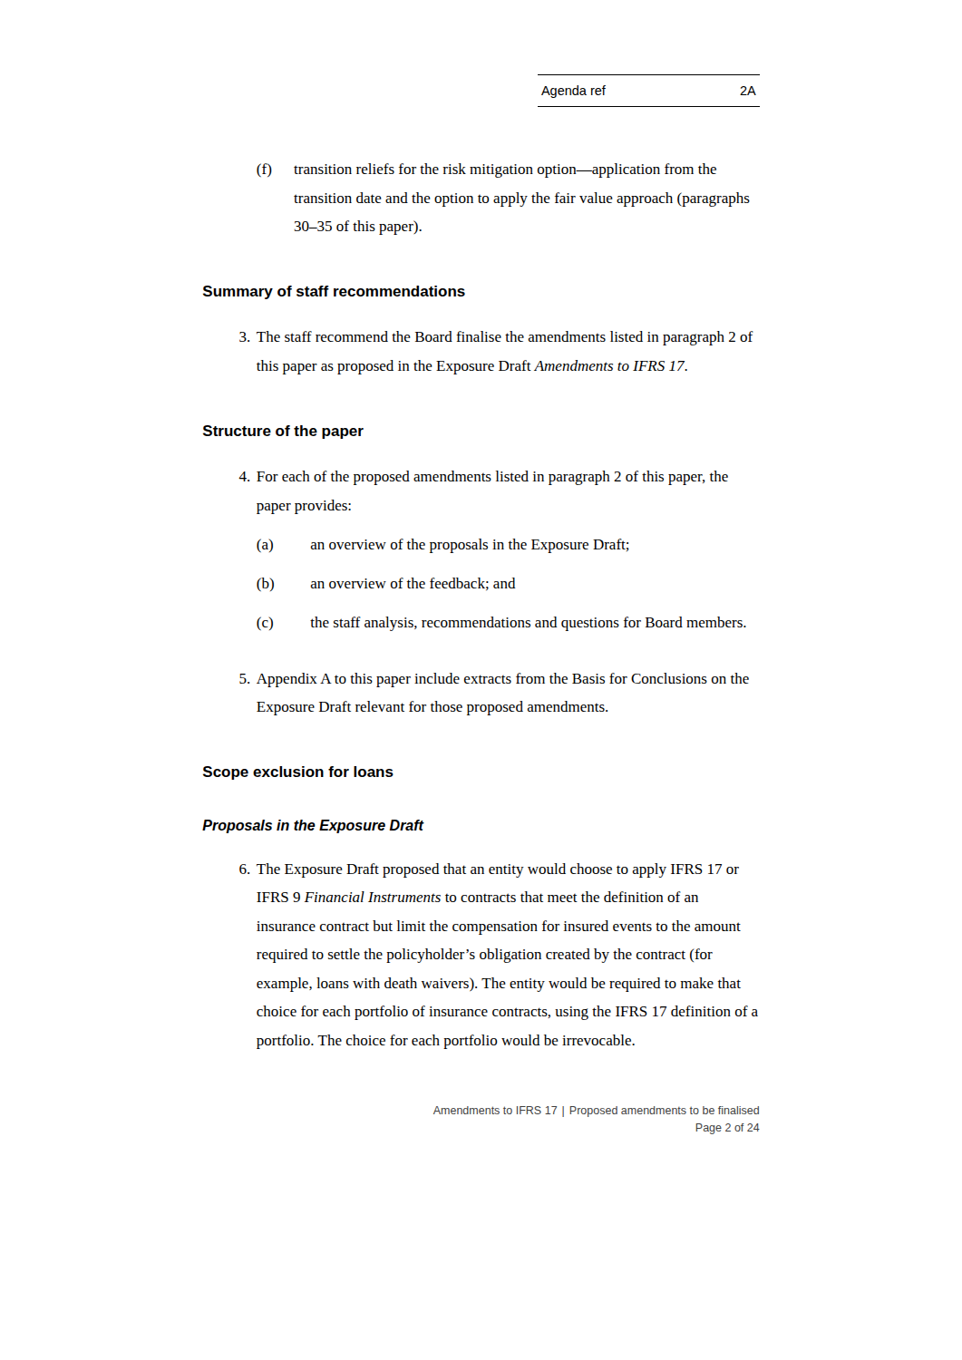| Agenda ref | 2A |
(f)
transition reliefs for the risk mitigation option—application from the transition date and the option to apply the fair value approach (paragraphs 30–35 of this paper).
Summary of staff recommendations
3.
The staff recommend the Board finalise the amendments listed in paragraph 2 of this paper as proposed in the Exposure Draft Amendments to IFRS 17.
Structure of the paper
4.
For each of the proposed amendments listed in paragraph 2 of this paper, the paper provides:
(a)
an overview of the proposals in the Exposure Draft;
(b)
an overview of the feedback; and
(c)
the staff analysis, recommendations and questions for Board members.
5.
Appendix A to this paper include extracts from the Basis for Conclusions on the Exposure Draft relevant for those proposed amendments.
Scope exclusion for loans
Proposals in the Exposure Draft
6.
The Exposure Draft proposed that an entity would choose to apply IFRS 17 or IFRS 9 Financial Instruments to contracts that meet the definition of an insurance contract but limit the compensation for insured events to the amount required to settle the policyholder’s obligation created by the contract (for example, loans with death waivers). The entity would be required to make that choice for each portfolio of insurance contracts, using the IFRS 17 definition of a portfolio. The choice for each portfolio would be irrevocable.
Amendments to IFRS 17|Proposed amendments to be finalised
Page 2 of 24